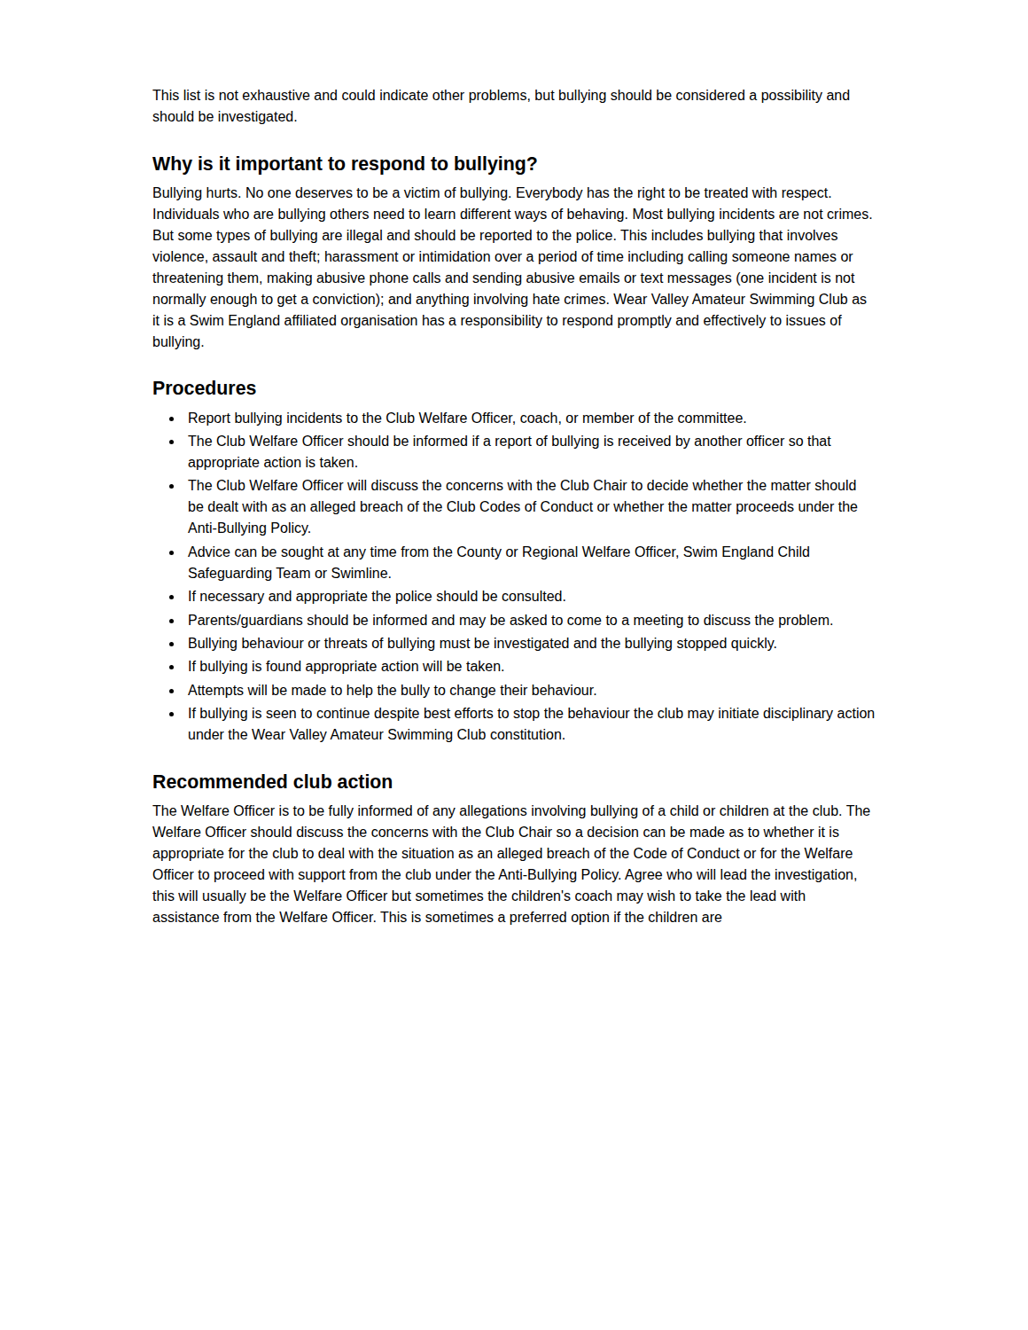This list is not exhaustive and could indicate other problems, but bullying should be considered a possibility and should be investigated.
Why is it important to respond to bullying?
Bullying hurts. No one deserves to be a victim of bullying. Everybody has the right to be treated with respect. Individuals who are bullying others need to learn different ways of behaving. Most bullying incidents are not crimes. But some types of bullying are illegal and should be reported to the police. This includes bullying that involves violence, assault and theft; harassment or intimidation over a period of time including calling someone names or threatening them, making abusive phone calls and sending abusive emails or text messages (one incident is not normally enough to get a conviction); and anything involving hate crimes. Wear Valley Amateur Swimming Club as it is a Swim England affiliated organisation has a responsibility to respond promptly and effectively to issues of bullying.
Procedures
Report bullying incidents to the Club Welfare Officer, coach, or member of the committee.
The Club Welfare Officer should be informed if a report of bullying is received by another officer so that appropriate action is taken.
The Club Welfare Officer will discuss the concerns with the Club Chair to decide whether the matter should be dealt with as an alleged breach of the Club Codes of Conduct or whether the matter proceeds under the Anti-Bullying Policy.
Advice can be sought at any time from the County or Regional Welfare Officer, Swim England Child Safeguarding Team or Swimline.
If necessary and appropriate the police should be consulted.
Parents/guardians should be informed and may be asked to come to a meeting to discuss the problem.
Bullying behaviour or threats of bullying must be investigated and the bullying stopped quickly.
If bullying is found appropriate action will be taken.
Attempts will be made to help the bully to change their behaviour.
If bullying is seen to continue despite best efforts to stop the behaviour the club may initiate disciplinary action under the Wear Valley Amateur Swimming Club constitution.
Recommended club action
The Welfare Officer is to be fully informed of any allegations involving bullying of a child or children at the club. The Welfare Officer should discuss the concerns with the Club Chair so a decision can be made as to whether it is appropriate for the club to deal with the situation as an alleged breach of the Code of Conduct or for the Welfare Officer to proceed with support from the club under the Anti-Bullying Policy. Agree who will lead the investigation, this will usually be the Welfare Officer but sometimes the children's coach may wish to take the lead with assistance from the Welfare Officer. This is sometimes a preferred option if the children are